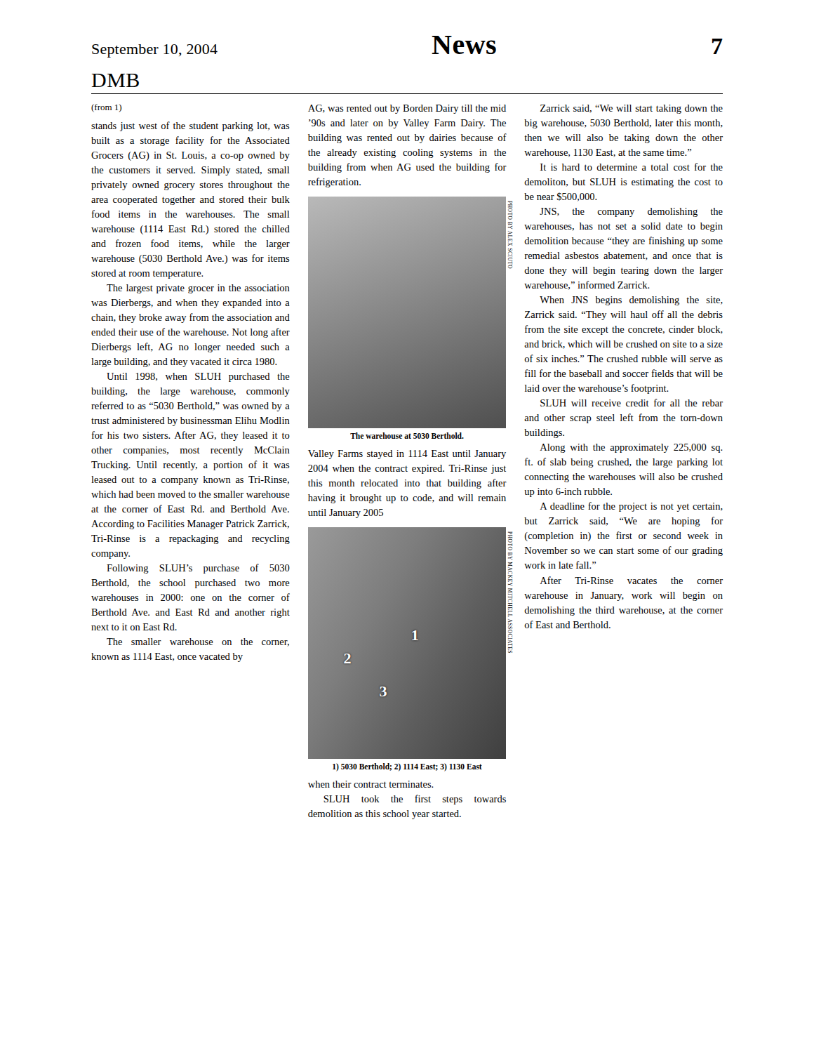September 10, 2004
News
7
DMB
(from 1)
stands just west of the student parking lot, was built as a storage facility for the Associated Grocers (AG) in St. Louis, a co-op owned by the customers it served. Simply stated, small privately owned grocery stores throughout the area cooperated together and stored their bulk food items in the warehouses. The small warehouse (1114 East Rd.) stored the chilled and frozen food items, while the larger warehouse (5030 Berthold Ave.) was for items stored at room temperature.
The largest private grocer in the association was Dierbergs, and when they expanded into a chain, they broke away from the association and ended their use of the warehouse. Not long after Dierbergs left, AG no longer needed such a large building, and they vacated it circa 1980.
Until 1998, when SLUH purchased the building, the large warehouse, commonly referred to as “5030 Berthold,” was owned by a trust administered by businessman Elihu Modlin for his two sisters. After AG, they leased it to other companies, most recently McClain Trucking. Until recently, a portion of it was leased out to a company known as Tri-Rinse, which had been moved to the smaller warehouse at the corner of East Rd. and Berthold Ave. According to Facilities Manager Patrick Zarrick, Tri-Rinse is a repackaging and recycling company.
Following SLUH’s purchase of 5030 Berthold, the school purchased two more warehouses in 2000: one on the corner of Berthold Ave. and East Rd and another right next to it on East Rd.
The smaller warehouse on the corner, known as 1114 East, once vacated by
AG, was rented out by Borden Dairy till the mid ’90s and later on by Valley Farm Dairy. The building was rented out by dairies because of the already existing cooling systems in the building from when AG used the building for refrigeration.
PHOTO BY ALEX SCIUTO
The warehouse at 5030 Berthold.
Valley Farms stayed in 1114 East until January 2004 when the contract expired. Tri-Rinse just this month relocated into that building after having it brought up to code, and will remain until January 2005
1 2 3
PHOTO BY MACKEY MITCHELL ASSOCIATES
1) 5030 Berthold; 2) 1114 East; 3) 1130 East
when their contract terminates.
SLUH took the first steps towards demolition as this school year started.
Zarrick said, “We will start taking down the big warehouse, 5030 Berthold, later this month, then we will also be taking down the other warehouse, 1130 East, at the same time.”
It is hard to determine a total cost for the demoliton, but SLUH is estimating the cost to be near $500,000.
JNS, the company demolishing the warehouses, has not set a solid date to begin demolition because “they are finishing up some remedial asbestos abatement, and once that is done they will begin tearing down the larger warehouse,” informed Zarrick.
When JNS begins demolishing the site, Zarrick said. “They will haul off all the debris from the site except the concrete, cinder block, and brick, which will be crushed on site to a size of six inches.” The crushed rubble will serve as fill for the baseball and soccer fields that will be laid over the warehouse’s footprint.
SLUH will receive credit for all the rebar and other scrap steel left from the torn-down buildings.
Along with the approximately 225,000 sq. ft. of slab being crushed, the large parking lot connecting the warehouses will also be crushed up into 6-inch rubble.
A deadline for the project is not yet certain, but Zarrick said, “We are hoping for (completion in) the first or second week in November so we can start some of our grading work in late fall.”
After Tri-Rinse vacates the corner warehouse in January, work will begin on demolishing the third warehouse, at the corner of East and Berthold.